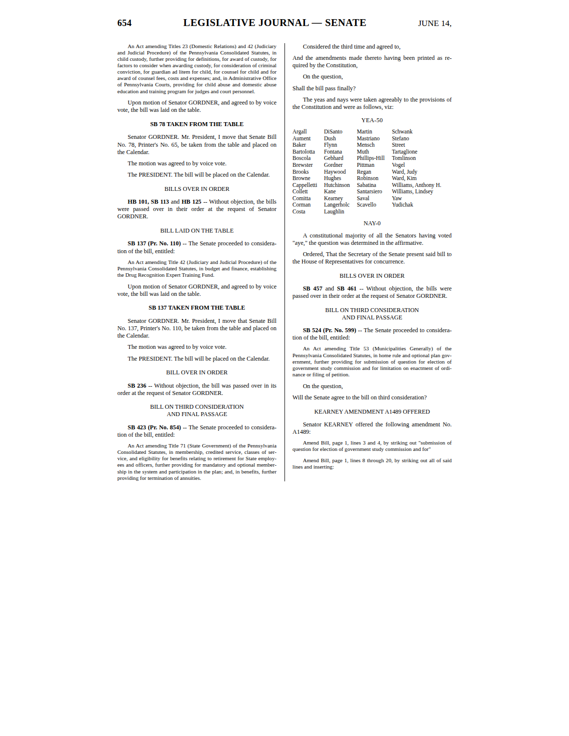654
LEGISLATIVE JOURNAL — SENATE
JUNE 14,
An Act amending Titles 23 (Domestic Relations) and 42 (Judiciary and Judicial Procedure) of the Pennsylvania Consolidated Statutes, in child custody, further providing for definitions, for award of custody, for factors to consider when awarding custody, for consideration of criminal conviction, for guardian ad litem for child, for counsel for child and for award of counsel fees, costs and expenses; and, in Administrative Office of Pennsylvania Courts, providing for child abuse and domestic abuse education and training program for judges and court personnel.
Upon motion of Senator GORDNER, and agreed to by voice vote, the bill was laid on the table.
SB 78 TAKEN FROM THE TABLE
Senator GORDNER. Mr. President, I move that Senate Bill No. 78, Printer's No. 65, be taken from the table and placed on the Calendar.
The motion was agreed to by voice vote.
The PRESIDENT. The bill will be placed on the Calendar.
BILLS OVER IN ORDER
HB 101, SB 113 and HB 125 -- Without objection, the bills were passed over in their order at the request of Senator GORDNER.
BILL LAID ON THE TABLE
SB 137 (Pr. No. 110) -- The Senate proceeded to consideration of the bill, entitled:
An Act amending Title 42 (Judiciary and Judicial Procedure) of the Pennsylvania Consolidated Statutes, in budget and finance, establishing the Drug Recognition Expert Training Fund.
Upon motion of Senator GORDNER, and agreed to by voice vote, the bill was laid on the table.
SB 137 TAKEN FROM THE TABLE
Senator GORDNER. Mr. President, I move that Senate Bill No. 137, Printer's No. 110, be taken from the table and placed on the Calendar.
The motion was agreed to by voice vote.
The PRESIDENT. The bill will be placed on the Calendar.
BILL OVER IN ORDER
SB 236 -- Without objection, the bill was passed over in its order at the request of Senator GORDNER.
BILL ON THIRD CONSIDERATION
AND FINAL PASSAGE
SB 423 (Pr. No. 854) -- The Senate proceeded to consideration of the bill, entitled:
An Act amending Title 71 (State Government) of the Pennsylvania Consolidated Statutes, in membership, credited service, classes of service, and eligibility for benefits relating to retirement for State employees and officers, further providing for mandatory and optional membership in the system and participation in the plan; and, in benefits, further providing for termination of annuities.
Considered the third time and agreed to,
And the amendments made thereto having been printed as required by the Constitution,
On the question,
Shall the bill pass finally?
The yeas and nays were taken agreeably to the provisions of the Constitution and were as follows, viz:
YEA-50
| Argall | DiSanto | Martin | Schwank |
| Aument | Dush | Mastriano | Stefano |
| Baker | Flynn | Mensch | Street |
| Bartolotta | Fontana | Muth | Tartaglione |
| Boscola | Gebhard | Phillips-Hill | Tomlinson |
| Brewster | Gordner | Pittman | Vogel |
| Brooks | Haywood | Regan | Ward, Judy |
| Browne | Hughes | Robinson | Ward, Kim |
| Cappelletti | Hutchinson | Sabatina | Williams, Anthony H. |
| Collett | Kane | Santarsiero | Williams, Lindsey |
| Comitta | Kearney | Saval | Yaw |
| Corman | Langerholc | Scavello | Yudichak |
| Costa | Laughlin | | |
NAY-0
A constitutional majority of all the Senators having voted "aye," the question was determined in the affirmative.
Ordered, That the Secretary of the Senate present said bill to the House of Representatives for concurrence.
BILLS OVER IN ORDER
SB 457 and SB 461 -- Without objection, the bills were passed over in their order at the request of Senator GORDNER.
BILL ON THIRD CONSIDERATION
AND FINAL PASSAGE
SB 524 (Pr. No. 599) -- The Senate proceeded to consideration of the bill, entitled:
An Act amending Title 53 (Municipalities Generally) of the Pennsylvania Consolidated Statutes, in home rule and optional plan government, further providing for submission of question for election of government study commission and for limitation on enactment of ordinance or filing of petition.
On the question,
Will the Senate agree to the bill on third consideration?
KEARNEY AMENDMENT A1489 OFFERED
Senator KEARNEY offered the following amendment No. A1489:
Amend Bill, page 1, lines 3 and 4, by striking out "submission of question for election of government study commission and for"
Amend Bill, page 1, lines 8 through 20, by striking out all of said lines and inserting: